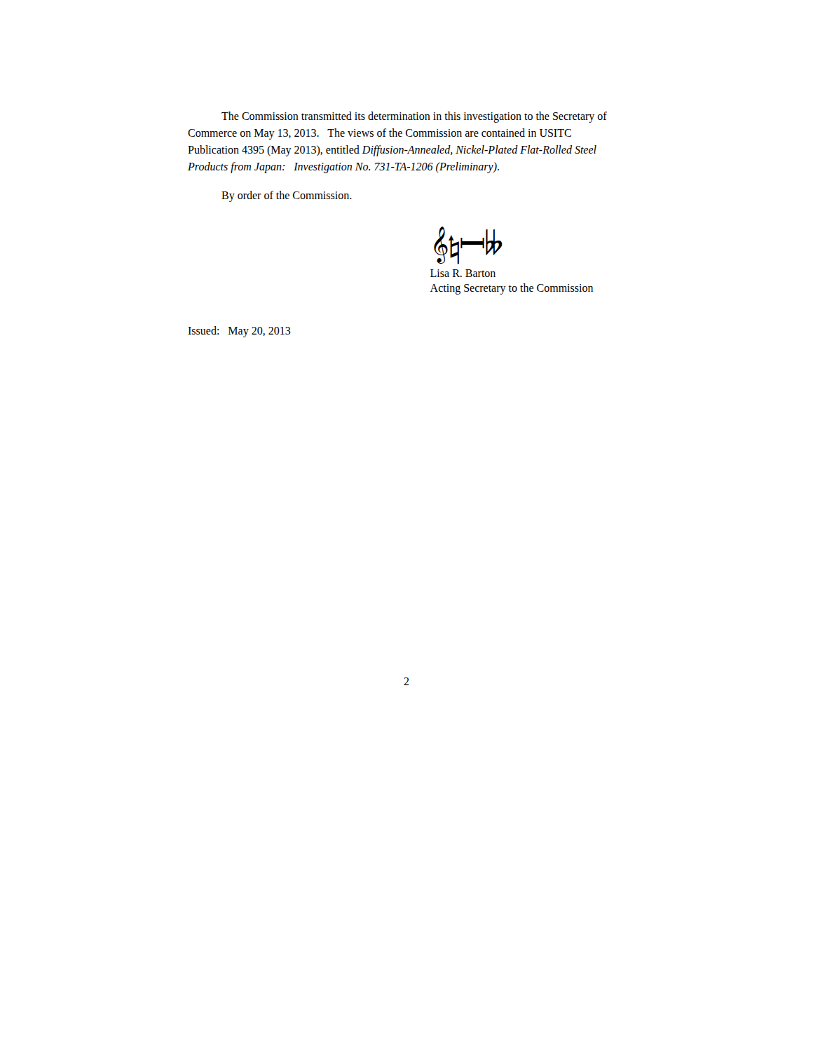The Commission transmitted its determination in this investigation to the Secretary of Commerce on May 13, 2013. The views of the Commission are contained in USITC Publication 4395 (May 2013), entitled Diffusion-Annealed, Nickel-Plated Flat-Rolled Steel Products from Japan: Investigation No. 731-TA-1206 (Preliminary).
By order of the Commission.
𝄞𝄮𝄩𝄫
Lisa R. Barton
Acting Secretary to the Commission
Issued: May 20, 2013
2